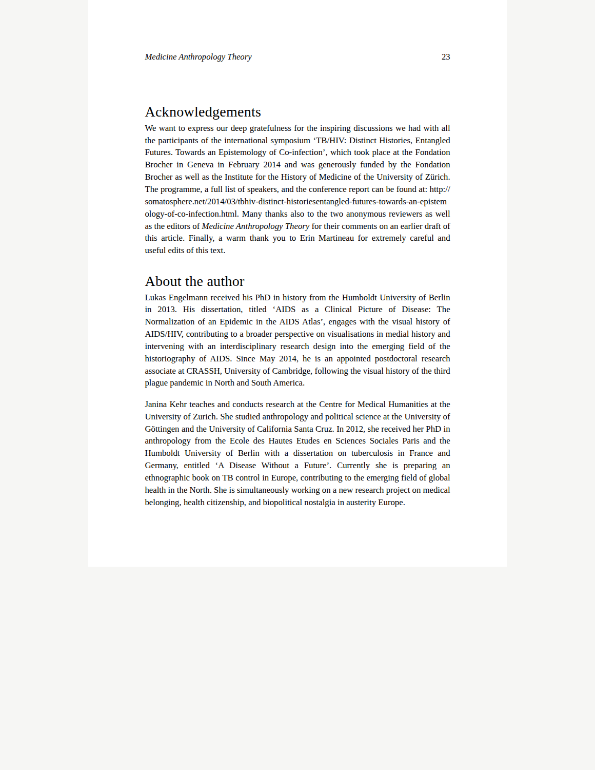Medicine Anthropology Theory 23
Acknowledgements
We want to express our deep gratefulness for the inspiring discussions we had with all the participants of the international symposium ‘TB/HIV: Distinct Histories, Entangled Futures. Towards an Epistemology of Co-infection’, which took place at the Fondation Brocher in Geneva in February 2014 and was generously funded by the Fondation Brocher as well as the Institute for the History of Medicine of the University of Zürich. The programme, a full list of speakers, and the conference report can be found at: http://somatosphere.net/2014/03/tbhiv-distinct-historiesentangled-futures-towards-an-epistemology-of-co-infection.html. Many thanks also to the two anonymous reviewers as well as the editors of Medicine Anthropology Theory for their comments on an earlier draft of this article. Finally, a warm thank you to Erin Martineau for extremely careful and useful edits of this text.
About the author
Lukas Engelmann received his PhD in history from the Humboldt University of Berlin in 2013. His dissertation, titled ‘AIDS as a Clinical Picture of Disease: The Normalization of an Epidemic in the AIDS Atlas’, engages with the visual history of AIDS/HIV, contributing to a broader perspective on visualisations in medial history and intervening with an interdisciplinary research design into the emerging field of the historiography of AIDS. Since May 2014, he is an appointed postdoctoral research associate at CRASSH, University of Cambridge, following the visual history of the third plague pandemic in North and South America.
Janina Kehr teaches and conducts research at the Centre for Medical Humanities at the University of Zurich. She studied anthropology and political science at the University of Göttingen and the University of California Santa Cruz. In 2012, she received her PhD in anthropology from the Ecole des Hautes Etudes en Sciences Sociales Paris and the Humboldt University of Berlin with a dissertation on tuberculosis in France and Germany, entitled ‘A Disease Without a Future’. Currently she is preparing an ethnographic book on TB control in Europe, contributing to the emerging field of global health in the North. She is simultaneously working on a new research project on medical belonging, health citizenship, and biopolitical nostalgia in austerity Europe.